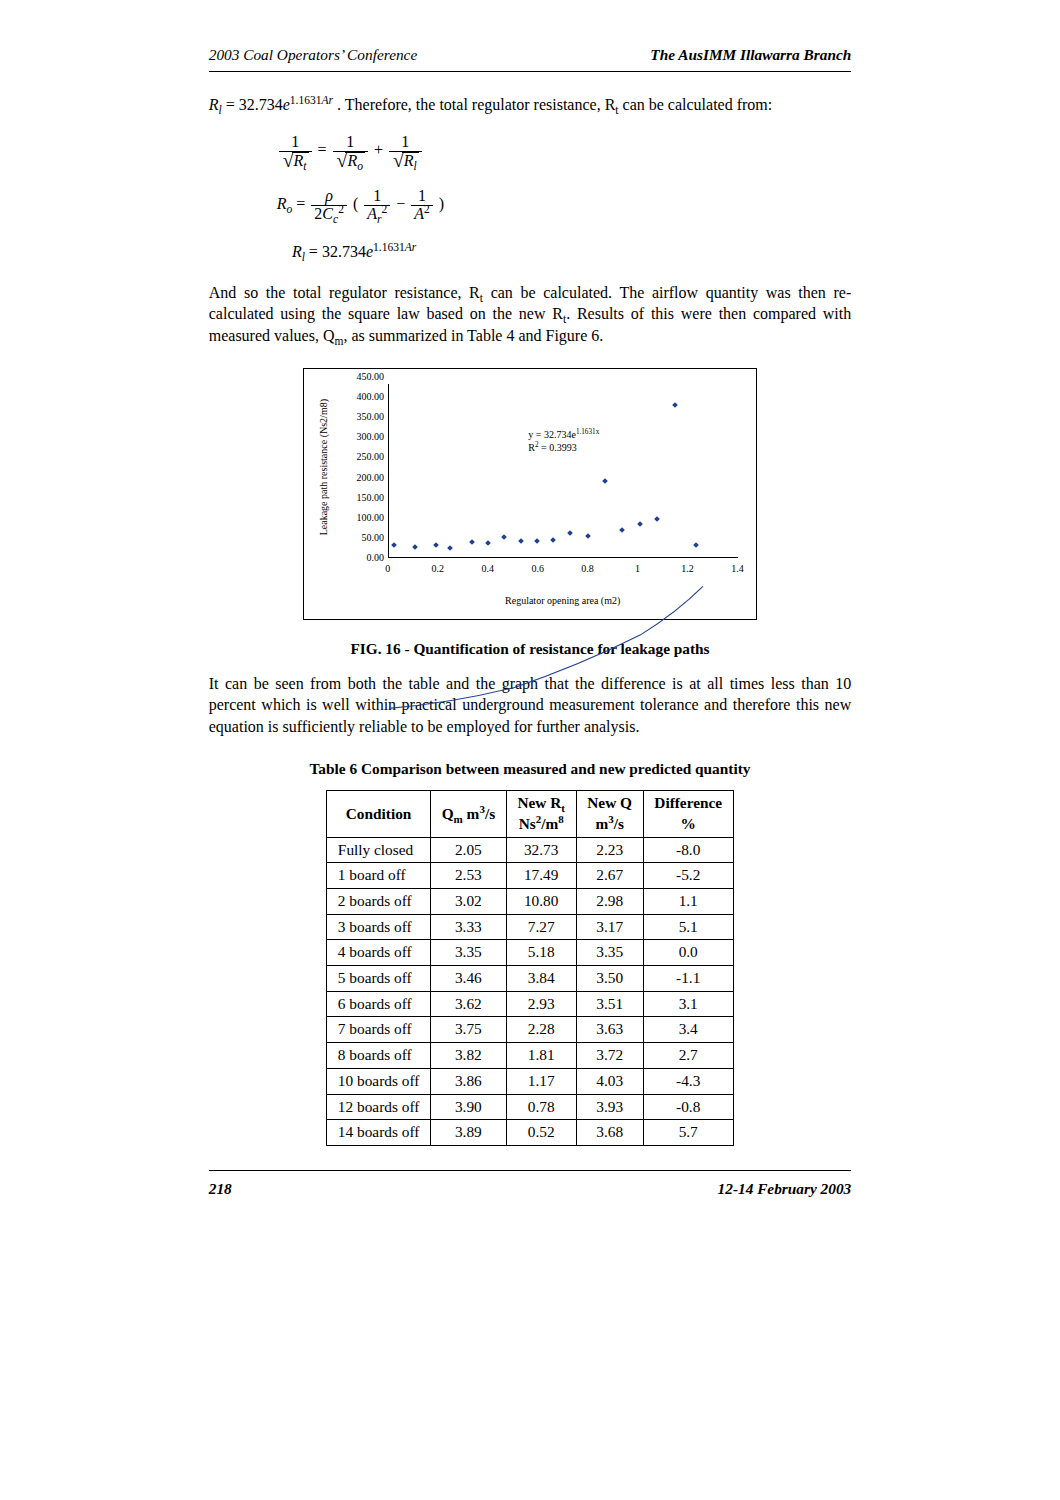2003 Coal Operators’ Conference
The AusIMM Illawarra Branch
Rl = 32.734e1.1631Ar . Therefore, the total regulator resistance, Rt can be calculated from:
1 Rt = 1 Ro + 1 Rl
Ro = ρ 2Cc2 ( 1 Ar2 − 1 A2 )
Rl = 32.734e1.1631Ar
And so the total regulator resistance, Rt can be calculated. The airflow quantity was then re-calculated using the square law based on the new Rt. Results of this were then compared with measured values, Qm, as summarized in Table 4 and Figure 6.
Leakage path resistance (Ns2/m8)
450.00
400.00
350.00
300.00
250.00
200.00
150.00
100.00
50.00
0.00
y = 32.734e1.1631x
R2 = 0.3993
0
0.2
0.4
0.6
0.8
1
1.2
1.4
Regulator opening area (m2)
FIG. 16 - Quantification of resistance for leakage paths
It can be seen from both the table and the graph that the difference is at all times less than 10 percent which is well within practical underground measurement tolerance and therefore this new equation is sufficiently reliable to be employed for further analysis.
Table 6 Comparison between measured and new predicted quantity
| Condition | Q m m 3 /s | New R t Ns 2 /m 8 | New Q m 3 /s | Difference % |
| --- | --- | --- | --- | --- |
| Fully closed | 2.05 | 32.73 | 2.23 | -8.0 |
| 1 board off | 2.53 | 17.49 | 2.67 | -5.2 |
| 2 boards off | 3.02 | 10.80 | 2.98 | 1.1 |
| 3 boards off | 3.33 | 7.27 | 3.17 | 5.1 |
| 4 boards off | 3.35 | 5.18 | 3.35 | 0.0 |
| 5 boards off | 3.46 | 3.84 | 3.50 | -1.1 |
| 6 boards off | 3.62 | 2.93 | 3.51 | 3.1 |
| 7 boards off | 3.75 | 2.28 | 3.63 | 3.4 |
| 8 boards off | 3.82 | 1.81 | 3.72 | 2.7 |
| 10 boards off | 3.86 | 1.17 | 4.03 | -4.3 |
| 12 boards off | 3.90 | 0.78 | 3.93 | -0.8 |
| 14 boards off | 3.89 | 0.52 | 3.68 | 5.7 |
218
12-14 February 2003